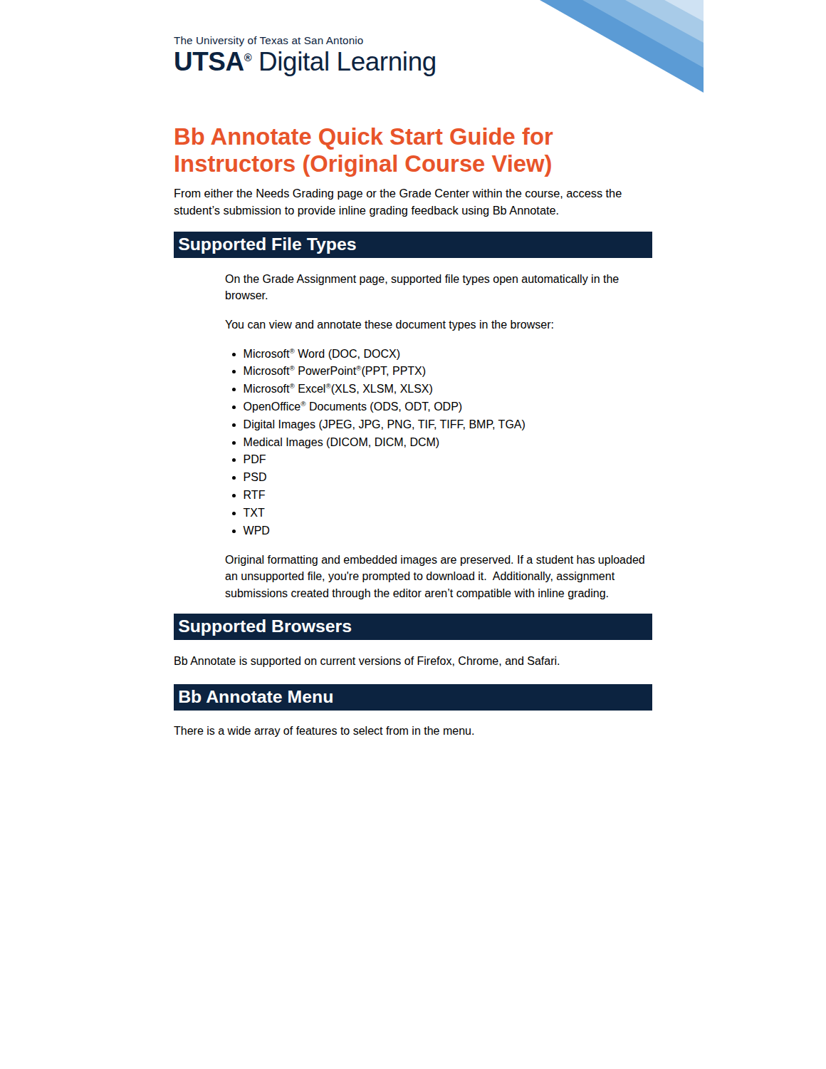The University of Texas at San Antonio
UTSA® Digital Learning
Bb Annotate Quick Start Guide for Instructors (Original Course View)
From either the Needs Grading page or the Grade Center within the course, access the student’s submission to provide inline grading feedback using Bb Annotate.
Supported File Types
On the Grade Assignment page, supported file types open automatically in the browser.
You can view and annotate these document types in the browser:
Microsoft® Word (DOC, DOCX)
Microsoft® PowerPoint®(PPT, PPTX)
Microsoft® Excel®(XLS, XLSM, XLSX)
OpenOffice® Documents (ODS, ODT, ODP)
Digital Images (JPEG, JPG, PNG, TIF, TIFF, BMP, TGA)
Medical Images (DICOM, DICM, DCM)
PDF
PSD
RTF
TXT
WPD
Original formatting and embedded images are preserved. If a student has uploaded an unsupported file, you're prompted to download it. Additionally, assignment submissions created through the editor aren’t compatible with inline grading.
Supported Browsers
Bb Annotate is supported on current versions of Firefox, Chrome, and Safari.
Bb Annotate Menu
There is a wide array of features to select from in the menu.